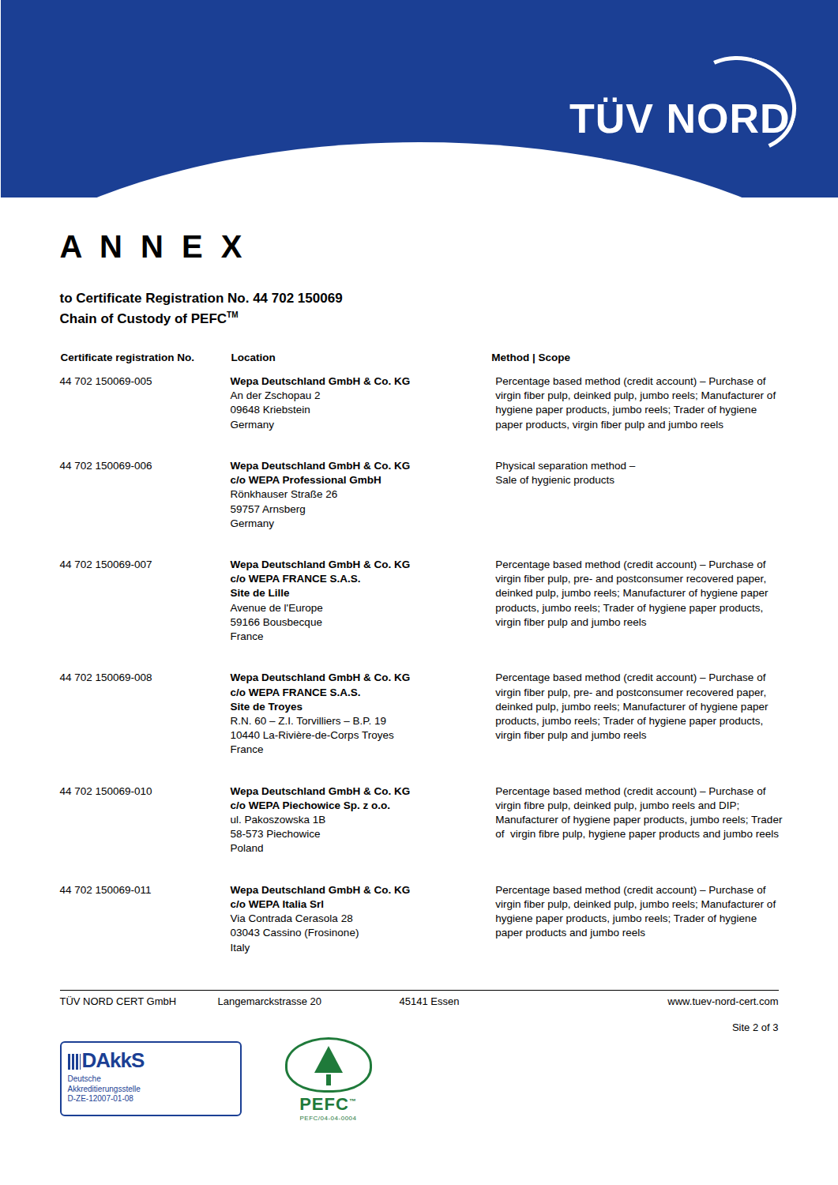TÜV NORD
A N N E X
to Certificate Registration No. 44 702 150069
Chain of Custody of PEFCTM
| Certificate registration No. | Location | Method / Scope |
| --- | --- | --- |
| 44 702 150069-005 | Wepa Deutschland GmbH & Co. KG An der Zschopau 2 09648 Kriebstein Germany | Percentage based method (credit account) – Purchase of virgin fiber pulp, deinked pulp, jumbo reels; Manufacturer of hygiene paper products, jumbo reels; Trader of hygiene paper products, virgin fiber pulp and jumbo reels |
| 44 702 150069-006 | Wepa Deutschland GmbH & Co. KG c/o WEPA Professional GmbH Rönkhauser Straße 26 59757 Arnsberg Germany | Physical separation method – Sale of hygienic products |
| 44 702 150069-007 | Wepa Deutschland GmbH & Co. KG c/o WEPA FRANCE S.A.S. Site de Lille Avenue de l'Europe 59166 Bousbecque France | Percentage based method (credit account) – Purchase of virgin fiber pulp, pre- and postconsumer recovered paper, deinked pulp, jumbo reels; Manufacturer of hygiene paper products, jumbo reels; Trader of hygiene paper products, virgin fiber pulp and jumbo reels |
| 44 702 150069-008 | Wepa Deutschland GmbH & Co. KG c/o WEPA FRANCE S.A.S. Site de Troyes R.N. 60 – Z.I. Torvilliers – B.P. 19 10440 La-Rivière-de-Corps Troyes France | Percentage based method (credit account) – Purchase of virgin fiber pulp, pre- and postconsumer recovered paper, deinked pulp, jumbo reels; Manufacturer of hygiene paper products, jumbo reels; Trader of hygiene paper products, virgin fiber pulp and jumbo reels |
| 44 702 150069-010 | Wepa Deutschland GmbH & Co. KG c/o WEPA Piechowice Sp. z o.o. ul. Pakoszowska 1B 58-573 Piechowice Poland | Percentage based method (credit account) – Purchase of virgin fibre pulp, deinked pulp, jumbo reels and DIP; Manufacturer of hygiene paper products, jumbo reels; Trader of virgin fibre pulp, hygiene paper products and jumbo reels |
| 44 702 150069-011 | Wepa Deutschland GmbH & Co. KG c/o WEPA Italia Srl Via Contrada Cerasola 28 03043 Cassino (Frosinone) Italy | Percentage based method (credit account) – Purchase of virgin fiber pulp, deinked pulp, jumbo reels; Manufacturer of hygiene paper products, jumbo reels; Trader of hygiene paper products and jumbo reels |
TÜV NORD CERT GmbH Langemarckstrasse 20 45141 Essen www.tuev-nord-cert.com
Site 2 of 3
DAkkS
Deutsche
Akkreditierungsstelle
D-ZE-12007-01-08
PEFC™
PEFC/04-04-0004